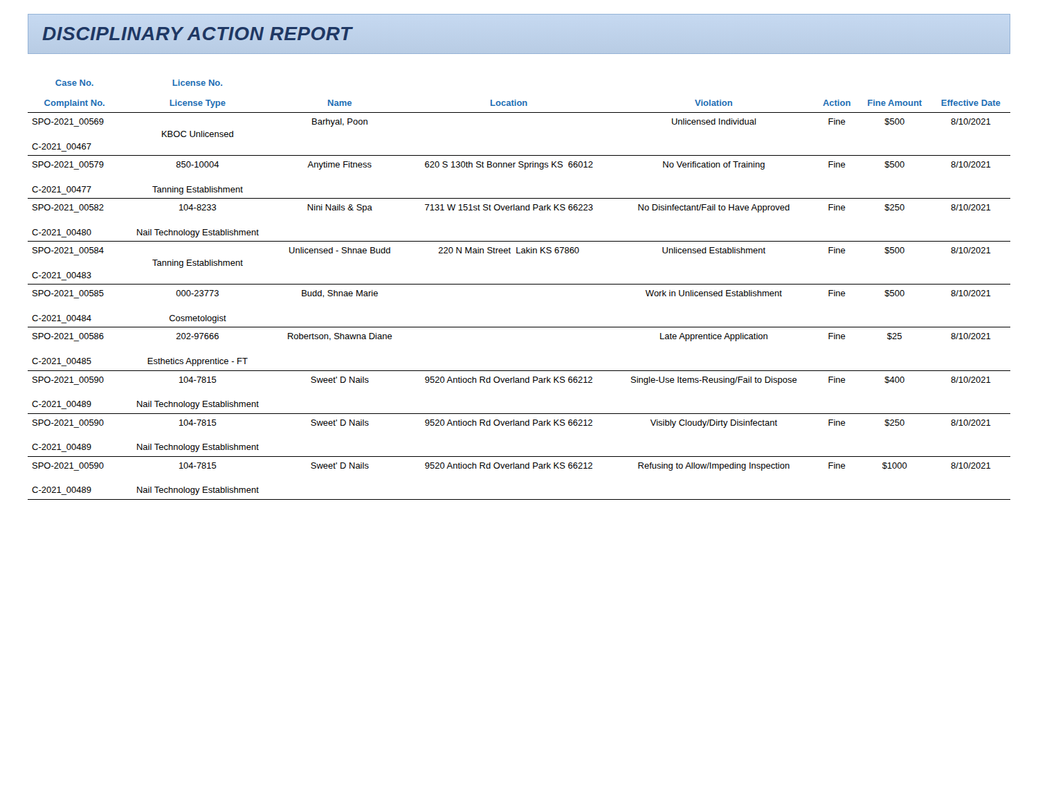DISCIPLINARY ACTION REPORT
| Case No. | License No. | | | | | | |
| --- | --- | --- | --- | --- | --- | --- | --- |
| Complaint No. | License Type | Name | Location | Violation | Action | Fine Amount | Effective Date |
| SPO-2021_00569 C-2021_00467 | KBOC Unlicensed | Barhyal, Poon | | Unlicensed Individual | Fine | $500 | 8/10/2021 |
| SPO-2021_00579 C-2021_00477 | 850-10004 Tanning Establishment | Anytime Fitness | 620 S 130th St Bonner Springs KS 66012 | No Verification of Training | Fine | $500 | 8/10/2021 |
| SPO-2021_00582 C-2021_00480 | 104-8233 Nail Technology Establishment | Nini Nails & Spa | 7131 W 151st St Overland Park KS 66223 | No Disinfectant/Fail to Have Approved | Fine | $250 | 8/10/2021 |
| SPO-2021_00584 C-2021_00483 | Tanning Establishment | Unlicensed - Shnae Budd | 220 N Main Street Lakin KS 67860 | Unlicensed Establishment | Fine | $500 | 8/10/2021 |
| SPO-2021_00585 C-2021_00484 | 000-23773 Cosmetologist | Budd, Shnae Marie | | Work in Unlicensed Establishment | Fine | $500 | 8/10/2021 |
| SPO-2021_00586 C-2021_00485 | 202-97666 Esthetics Apprentice - FT | Robertson, Shawna Diane | | Late Apprentice Application | Fine | $25 | 8/10/2021 |
| SPO-2021_00590 C-2021_00489 | 104-7815 Nail Technology Establishment | Sweet' D Nails | 9520 Antioch Rd Overland Park KS 66212 | Single-Use Items-Reusing/Fail to Dispose | Fine | $400 | 8/10/2021 |
| SPO-2021_00590 C-2021_00489 | 104-7815 Nail Technology Establishment | Sweet' D Nails | 9520 Antioch Rd Overland Park KS 66212 | Visibly Cloudy/Dirty Disinfectant | Fine | $250 | 8/10/2021 |
| SPO-2021_00590 C-2021_00489 | 104-7815 Nail Technology Establishment | Sweet' D Nails | 9520 Antioch Rd Overland Park KS 66212 | Refusing to Allow/Impeding Inspection | Fine | $1000 | 8/10/2021 |